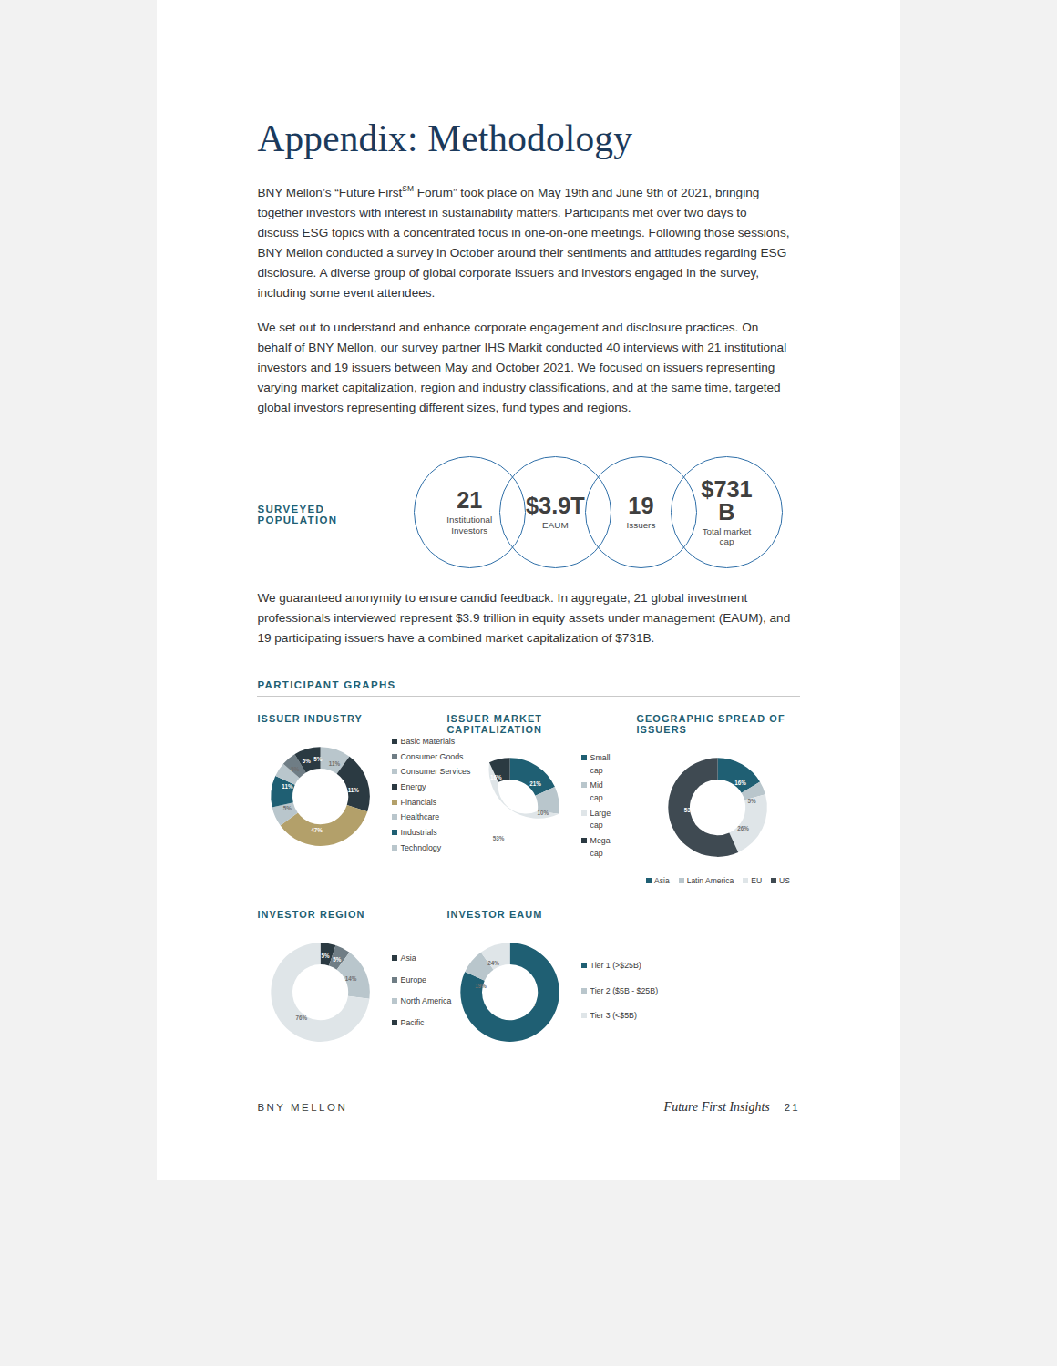Appendix: Methodology
BNY Mellon’s “Future FirstSM Forum” took place on May 19th and June 9th of 2021, bringing together investors with interest in sustainability matters. Participants met over two days to discuss ESG topics with a concentrated focus in one-on-one meetings. Following those sessions, BNY Mellon conducted a survey in October around their sentiments and attitudes regarding ESG disclosure. A diverse group of global corporate issuers and investors engaged in the survey, including some event attendees.
We set out to understand and enhance corporate engagement and disclosure practices. On behalf of BNY Mellon, our survey partner IHS Markit conducted 40 interviews with 21 institutional investors and 19 issuers between May and October 2021. We focused on issuers representing varying market capitalization, region and industry classifications, and at the same time, targeted global investors representing different sizes, fund types and regions.
Surveyed Population
21
Institutional
Investors
$3.9T
EAUM
19
Issuers
$731
B
Total market
cap
We guaranteed anonymity to ensure candid feedback. In aggregate, 21 global investment professionals interviewed represent $3.9 trillion in equity assets under management (EAUM), and 19 participating issuers have a combined market capitalization of $731B.
Participant Graphs
Issuer Industry
11% 11% 47% 5% 11% 5% 5% 5%
Basic Materials
Consumer Goods
Consumer Services
Energy
Financials
Healthcare
Industrials
Technology
Issuer Market Capitalization
21% 10% 53% 16%
Small
cap
Mid cap
Large
cap
Mega
cap
Geographic Spread of Issuers
16% 5% 26% 53%
Asia
Latin America
EU
US
Investor Region
5% 5% 14% 76%
Asia
Europe
North America
Pacific
Investor EAUM
57% 19% 24%
Tier 1 (>$25B)
Tier 2 ($5B - $25B)
Tier 3 (<$5B)
BNY MELLON
Future First Insights 21